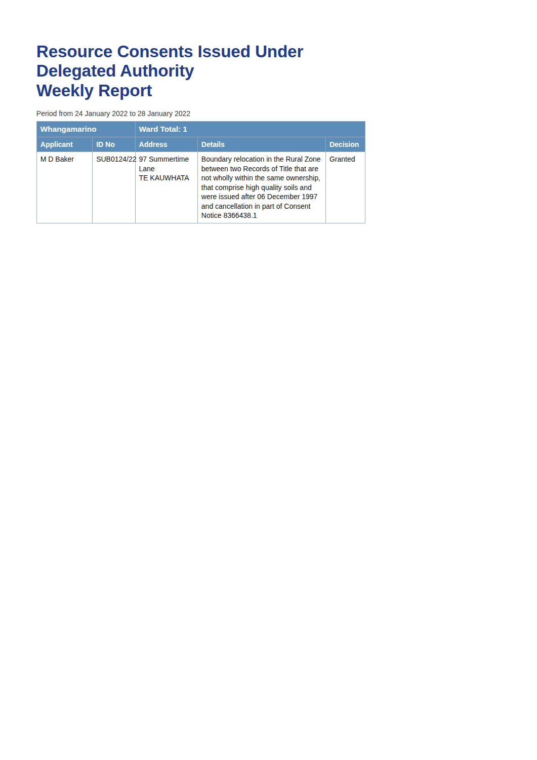Resource Consents Issued Under Delegated Authority
Weekly Report
Period from 24 January 2022 to 28 January 2022
| Whangamarino | Ward Total: 1 |
| --- | --- |
| Applicant | ID No | Address | Details | Decision |
| M D Baker | SUB0124/22 | 97 Summertime Lane TE KAUWHATA | Boundary relocation in the Rural Zone between two Records of Title that are not wholly within the same ownership, that comprise high quality soils and were issued after 06 December 1997 and cancellation in part of Consent Notice 8366438.1 | Granted |